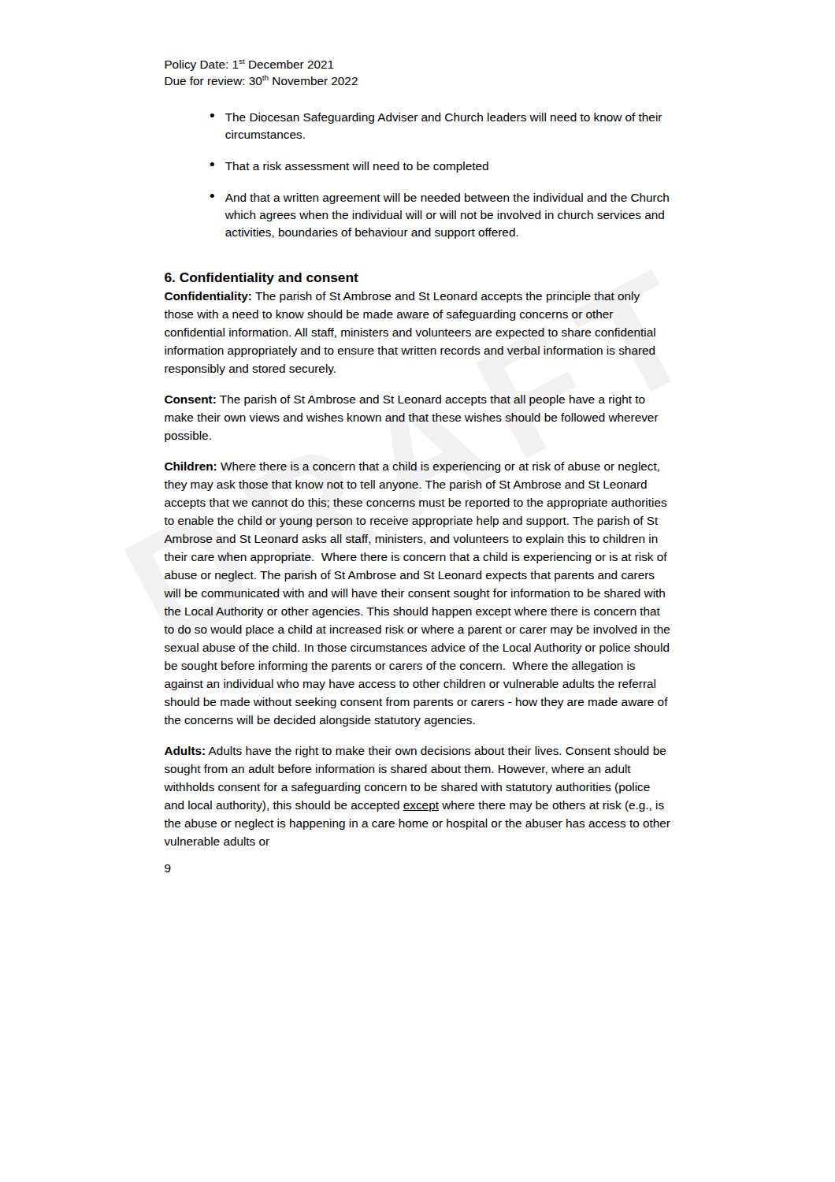DRAFT
Policy Date: 1st December 2021
Due for review: 30th November 2022
The Diocesan Safeguarding Adviser and Church leaders will need to know of their circumstances.
That a risk assessment will need to be completed
And that a written agreement will be needed between the individual and the Church which agrees when the individual will or will not be involved in church services and activities, boundaries of behaviour and support offered.
6. Confidentiality and consent
Confidentiality: The parish of St Ambrose and St Leonard accepts the principle that only those with a need to know should be made aware of safeguarding concerns or other confidential information. All staff, ministers and volunteers are expected to share confidential information appropriately and to ensure that written records and verbal information is shared responsibly and stored securely.
Consent: The parish of St Ambrose and St Leonard accepts that all people have a right to make their own views and wishes known and that these wishes should be followed wherever possible.
Children: Where there is a concern that a child is experiencing or at risk of abuse or neglect, they may ask those that know not to tell anyone. The parish of St Ambrose and St Leonard accepts that we cannot do this; these concerns must be reported to the appropriate authorities to enable the child or young person to receive appropriate help and support. The parish of St Ambrose and St Leonard asks all staff, ministers, and volunteers to explain this to children in their care when appropriate. Where there is concern that a child is experiencing or is at risk of abuse or neglect. The parish of St Ambrose and St Leonard expects that parents and carers will be communicated with and will have their consent sought for information to be shared with the Local Authority or other agencies. This should happen except where there is concern that to do so would place a child at increased risk or where a parent or carer may be involved in the sexual abuse of the child. In those circumstances advice of the Local Authority or police should be sought before informing the parents or carers of the concern. Where the allegation is against an individual who may have access to other children or vulnerable adults the referral should be made without seeking consent from parents or carers - how they are made aware of the concerns will be decided alongside statutory agencies.
Adults: Adults have the right to make their own decisions about their lives. Consent should be sought from an adult before information is shared about them. However, where an adult withholds consent for a safeguarding concern to be shared with statutory authorities (police and local authority), this should be accepted except where there may be others at risk (e.g., is the abuse or neglect is happening in a care home or hospital or the abuser has access to other vulnerable adults or
9